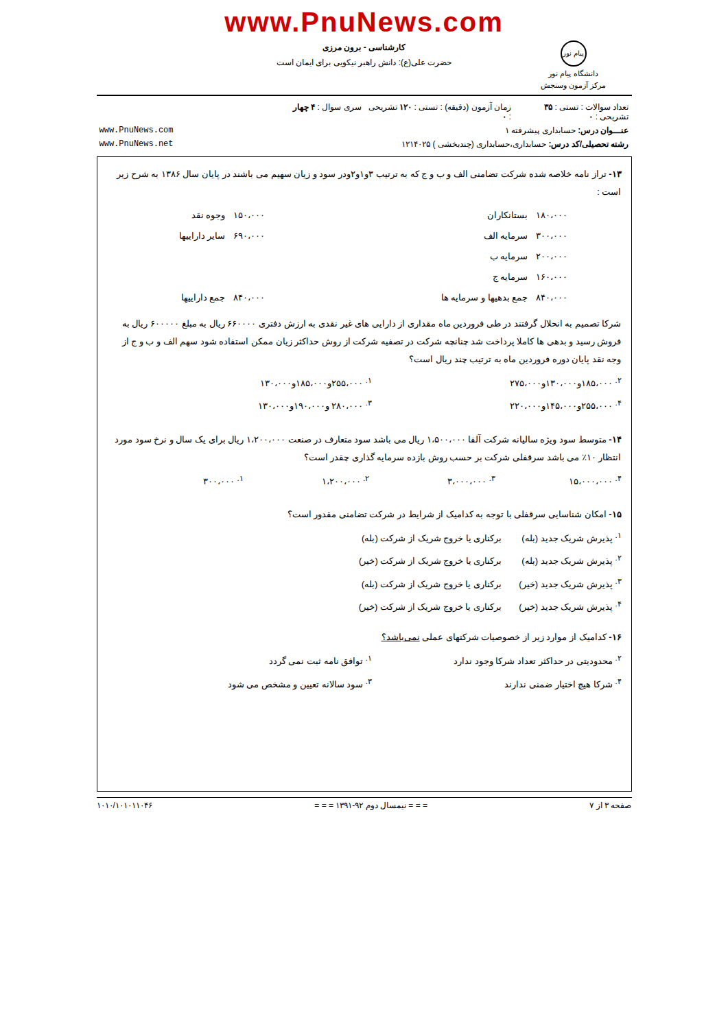www. PnuNews. com
پیام نور
دانشگاه پیام نور
مرکز آزمون وسنجش
کارشناسی - برون مرزی
حضرت علی(ع): دانش راهبر نیکویی برای ایمان است
| تعداد سوالات : تستی : ۳۵ تشریحی : ۰ | زمان آزمون (دقیقه) : تستی : ۱۲۰ تشریحی : ۰ | سری سوال : ۴ چهار | |
| عنـــوان درس: حسابداری پیشرفته ۱ | www.PnuNews.com |
| رشته تحصیلی/کد درس: حسابداری،حسابداری (چندبخشی ) ۱۲۱۴۰۲۵ | www.PnuNews.net |
۱۳- تراز نامه خلاصه شده شرکت تضامنی الف و ب و ج که به ترتیب ۳و۱و۲ودر سود و زیان سهیم می باشند در پایان سال ۱۳۸۶ به شرح زیر است :
| ۱۸۰،۰۰۰ | بستانکاران | ۱۵۰،۰۰۰ | وجوه نقد |
| ۳۰۰،۰۰۰ | سرمایه الف | ۶۹۰،۰۰۰ | سایر داراییها |
| ۲۰۰،۰۰۰ | سرمایه ب | | |
| ۱۶۰،۰۰۰ | سرمایه ج | | |
| ۸۴۰،۰۰۰ | جمع بدهیها و سرمایه ها | ۸۴۰،۰۰۰ | جمع داراییها |
شرکا تصمیم به انحلال گرفتند در طی فروردین ماه مقداری از دارایی های غیر نقدی به ارزش دفتری ۶۶۰۰۰۰ ریال به مبلغ ۶۰۰۰۰۰ ریال به فروش رسید و بدهی ها کاملا پرداخت شد چنانچه شرکت در تصفیه شرکت از روش حداکثر زیان ممکن استفاده شود سهم الف و ب و ج از وجه نقد پایان دوره فروردین ماه به ترتیب چند ریال است؟
۲. ۱۸۵،۰۰۰و۱۳۰،۰۰۰و۲۷۵،۰۰۰
۱. ۲۵۵،۰۰۰و۱۸۵،۰۰۰و۱۳۰،۰۰۰
۴. ۲۵۵،۰۰۰و۱۴۵،۰۰۰و۲۲۰،۰۰۰
۳. ۲۸۰،۰۰۰ و۱۹۰،۰۰۰و۱۳۰،۰۰۰
۱۴- متوسط سود ویژه سالیانه شرکت آلفا ۱،۵۰۰،۰۰۰ ریال می باشد سود متعارف در صنعت ۱،۲۰۰،۰۰۰ ریال برای یک سال و نرخ سود مورد انتظار ۱۰٪ می باشد سرقفلی شرکت بر حسب روش بازده سرمایه گذاری چقدر است؟
۴. ۱۵،۰۰۰،۰۰۰
۳. ۳،۰۰۰،۰۰۰
۲. ۱،۲۰۰،۰۰۰
۱. ۳۰۰،۰۰۰
۱۵- امکان شناسایی سرقفلی با توجه به کدامیک از شرایط در شرکت تضامنی مقدور است؟
۱. پذیرش شریک جدید (بله) برکناری یا خروج شریک از شرکت (بله)
۲. پذیرش شریک جدید (بله) برکناری یا خروج شریک از شرکت (خیر)
۳. پذیرش شریک جدید (خیر) برکناری یا خروج شریک از شرکت (بله)
۴. پذیرش شریک جدید (خیر) برکناری یا خروج شریک از شرکت (خیر)
۱۶- کدامیک از موارد زیر از خصوصیات شرکتهای عملی نمی‌باشد؟
۲. محدودیتی در حداکثر تعداد شرکا وجود ندارد
۱. توافق نامه ثبت نمی گردد
۴. شرکا هیچ اختیار ضمنی ندارند
۳. سود سالانه تعیین و مشخص می شود
صفحه ۳ از ۷
= = = نیمسال دوم ۹۲-۱۳۹۱ = = =
۱۰۱۰/۱۰۱۰۱۱۰۴۶